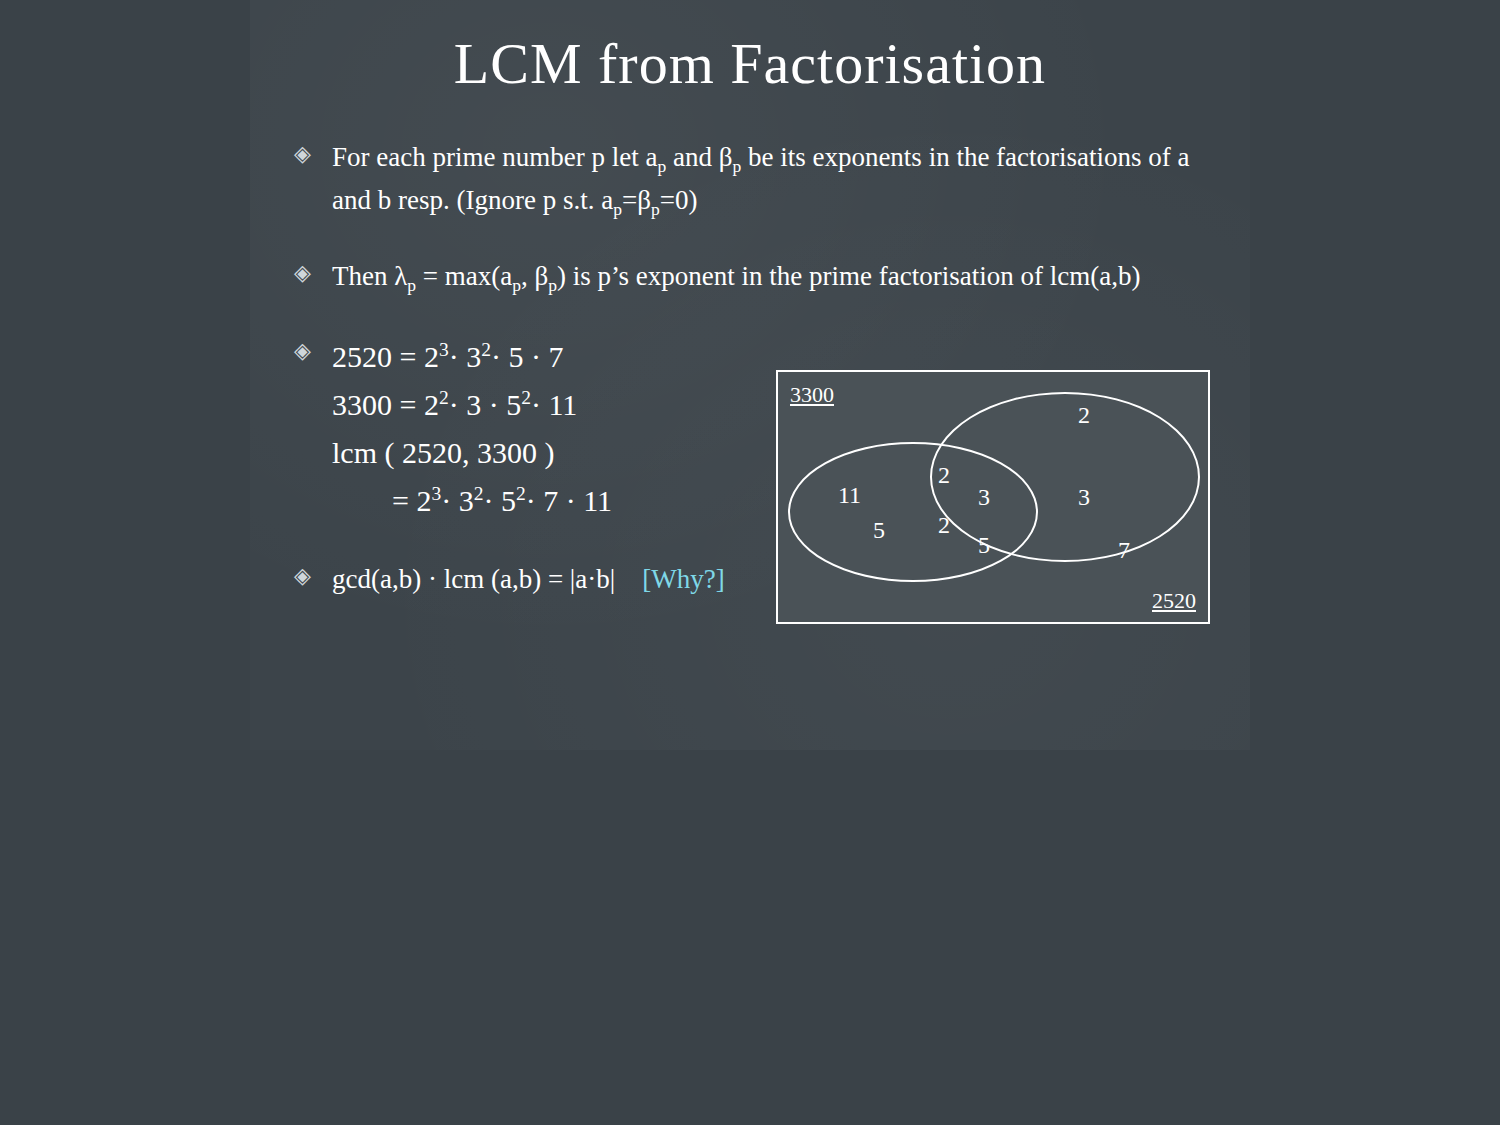LCM from Factorisation
For each prime number p let ap and βp be its exponents in the factorisations of a and b resp. (Ignore p s.t. ap=βp=0)
Then λp = max(ap, βp) is p’s exponent in the prime factorisation of lcm(a,b)
2520 = 23· 32· 5 · 7
3300 = 22· 3 · 52· 11
lcm ( 2520, 3300 )
= 23· 32· 52· 7 · 11
gcd(a,b) · lcm (a,b) = |a·b| [Why?]
3300 2520
11 5 2 2 3 5 2 3 7